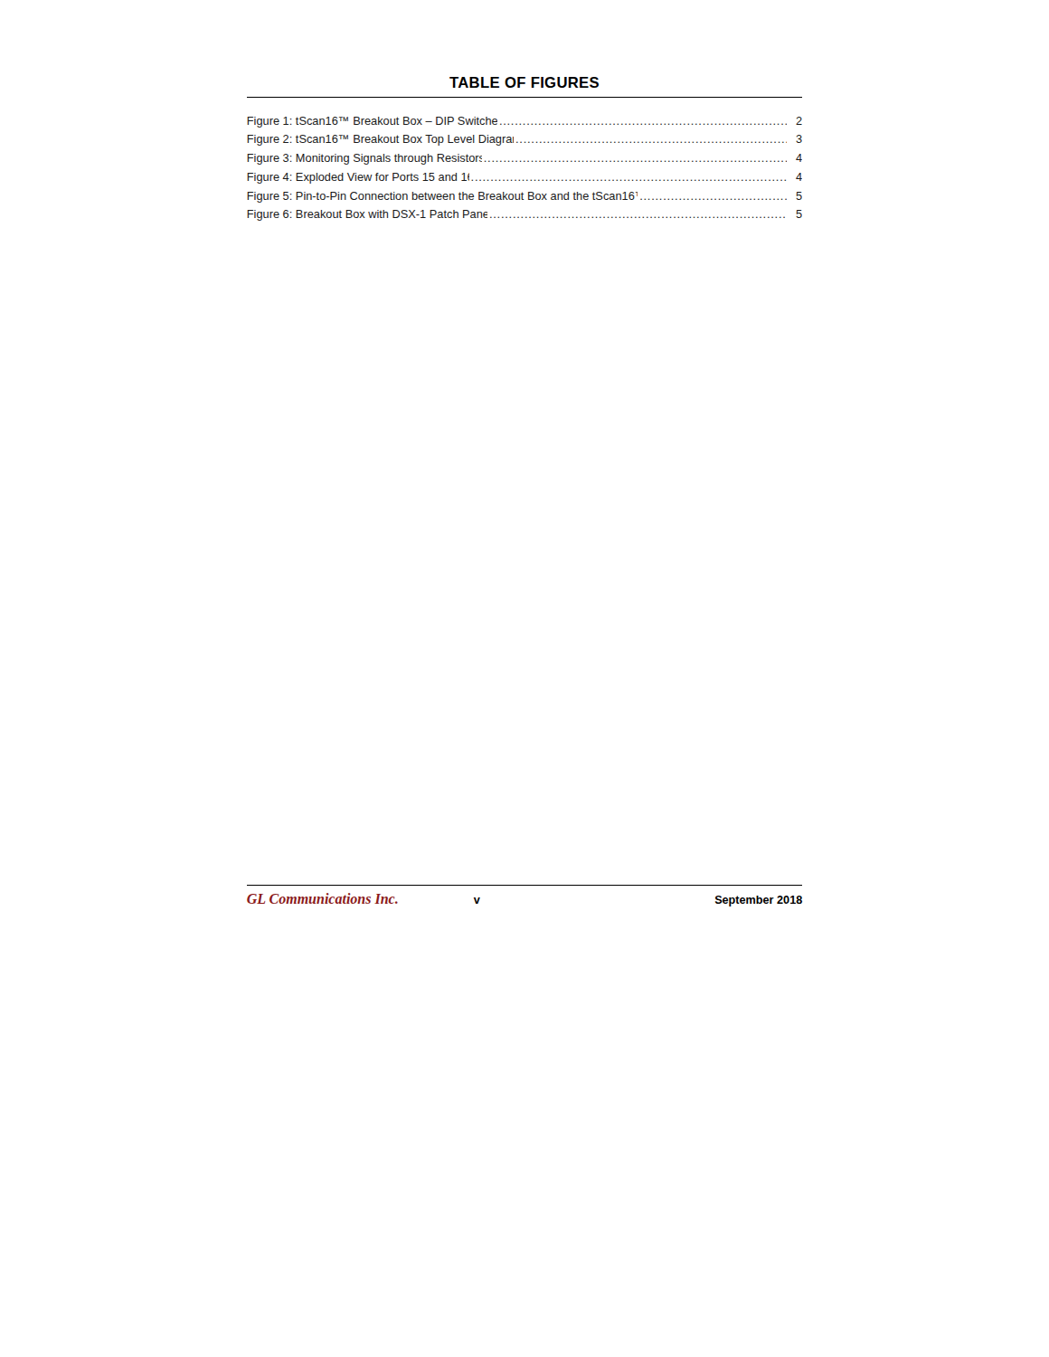TABLE OF FIGURES
Figure 1: tScan16™ Breakout Box – DIP Switches ........................................................................... 2
Figure 2: tScan16™ Breakout Box Top Level Diagram ....................................................................... 3
Figure 3: Monitoring Signals through Resistors .............................................................................. 4
Figure 4: Exploded View for Ports 15 and 16 .................................................................................. 4
Figure 5: Pin-to-Pin Connection between the Breakout Box and the tScan16™ ...................................... 5
Figure 6: Breakout Box with DSX-1 Patch Panel ............................................................................. 5
GL Communications Inc.
v
September 2018